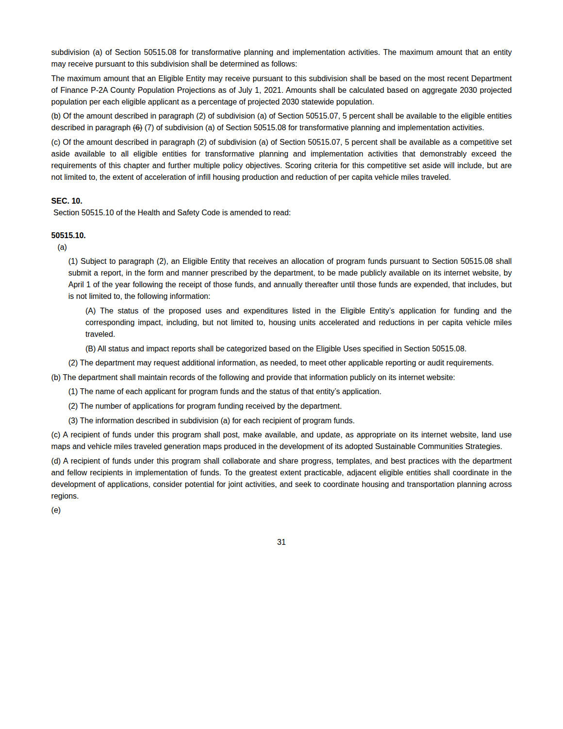subdivision (a) of Section 50515.08 for transformative planning and implementation activities. The maximum amount that an entity may receive pursuant to this subdivision shall be determined as follows:
The maximum amount that an Eligible Entity may receive pursuant to this subdivision shall be based on the most recent Department of Finance P-2A County Population Projections as of July 1, 2021. Amounts shall be calculated based on aggregate 2030 projected population per each eligible applicant as a percentage of projected 2030 statewide population.
(b) Of the amount described in paragraph (2) of subdivision (a) of Section 50515.07, 5 percent shall be available to the eligible entities described in paragraph (6) (7) of subdivision (a) of Section 50515.08 for transformative planning and implementation activities.
(c) Of the amount described in paragraph (2) of subdivision (a) of Section 50515.07, 5 percent shall be available as a competitive set aside available to all eligible entities for transformative planning and implementation activities that demonstrably exceed the requirements of this chapter and further multiple policy objectives. Scoring criteria for this competitive set aside will include, but are not limited to, the extent of acceleration of infill housing production and reduction of per capita vehicle miles traveled.
SEC. 10.
Section 50515.10 of the Health and Safety Code is amended to read:
50515.10.
(a)
(1) Subject to paragraph (2), an Eligible Entity that receives an allocation of program funds pursuant to Section 50515.08 shall submit a report, in the form and manner prescribed by the department, to be made publicly available on its internet website, by April 1 of the year following the receipt of those funds, and annually thereafter until those funds are expended, that includes, but is not limited to, the following information:
(A) The status of the proposed uses and expenditures listed in the Eligible Entity’s application for funding and the corresponding impact, including, but not limited to, housing units accelerated and reductions in per capita vehicle miles traveled.
(B) All status and impact reports shall be categorized based on the Eligible Uses specified in Section 50515.08.
(2) The department may request additional information, as needed, to meet other applicable reporting or audit requirements.
(b) The department shall maintain records of the following and provide that information publicly on its internet website:
(1) The name of each applicant for program funds and the status of that entity’s application.
(2) The number of applications for program funding received by the department.
(3) The information described in subdivision (a) for each recipient of program funds.
(c) A recipient of funds under this program shall post, make available, and update, as appropriate on its internet website, land use maps and vehicle miles traveled generation maps produced in the development of its adopted Sustainable Communities Strategies.
(d) A recipient of funds under this program shall collaborate and share progress, templates, and best practices with the department and fellow recipients in implementation of funds. To the greatest extent practicable, adjacent eligible entities shall coordinate in the development of applications, consider potential for joint activities, and seek to coordinate housing and transportation planning across regions.
(e)
31